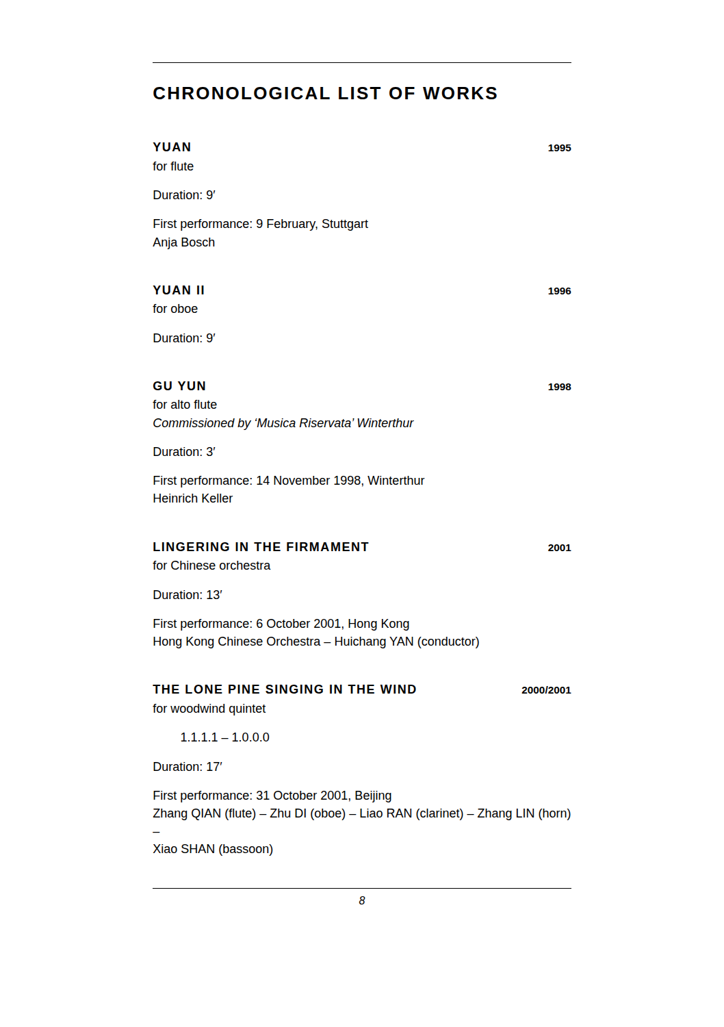CHRONOLOGICAL LIST OF WORKS
Yuan 1995
for flute
Duration: 9′
First performance: 9 February, Stuttgart
Anja Bosch
Yuan II 1996
for oboe
Duration: 9′
Gu Yun 1998
for alto flute
Commissioned by ‘Musica Riservata’ Winterthur
Duration: 3′
First performance: 14 November 1998, Winterthur
Heinrich Keller
Lingering in the Firmament 2001
for Chinese orchestra
Duration: 13′
First performance: 6 October 2001, Hong Kong
Hong Kong Chinese Orchestra – Huichang YAN (conductor)
The Lone Pine Singing in the Wind 2000/2001
for woodwind quintet
1.1.1.1 – 1.0.0.0
Duration: 17′
First performance: 31 October 2001, Beijing
Zhang QIAN (flute) – Zhu DI (oboe) – Liao RAN (clarinet) – Zhang LIN (horn) –
Xiao SHAN (bassoon)
8